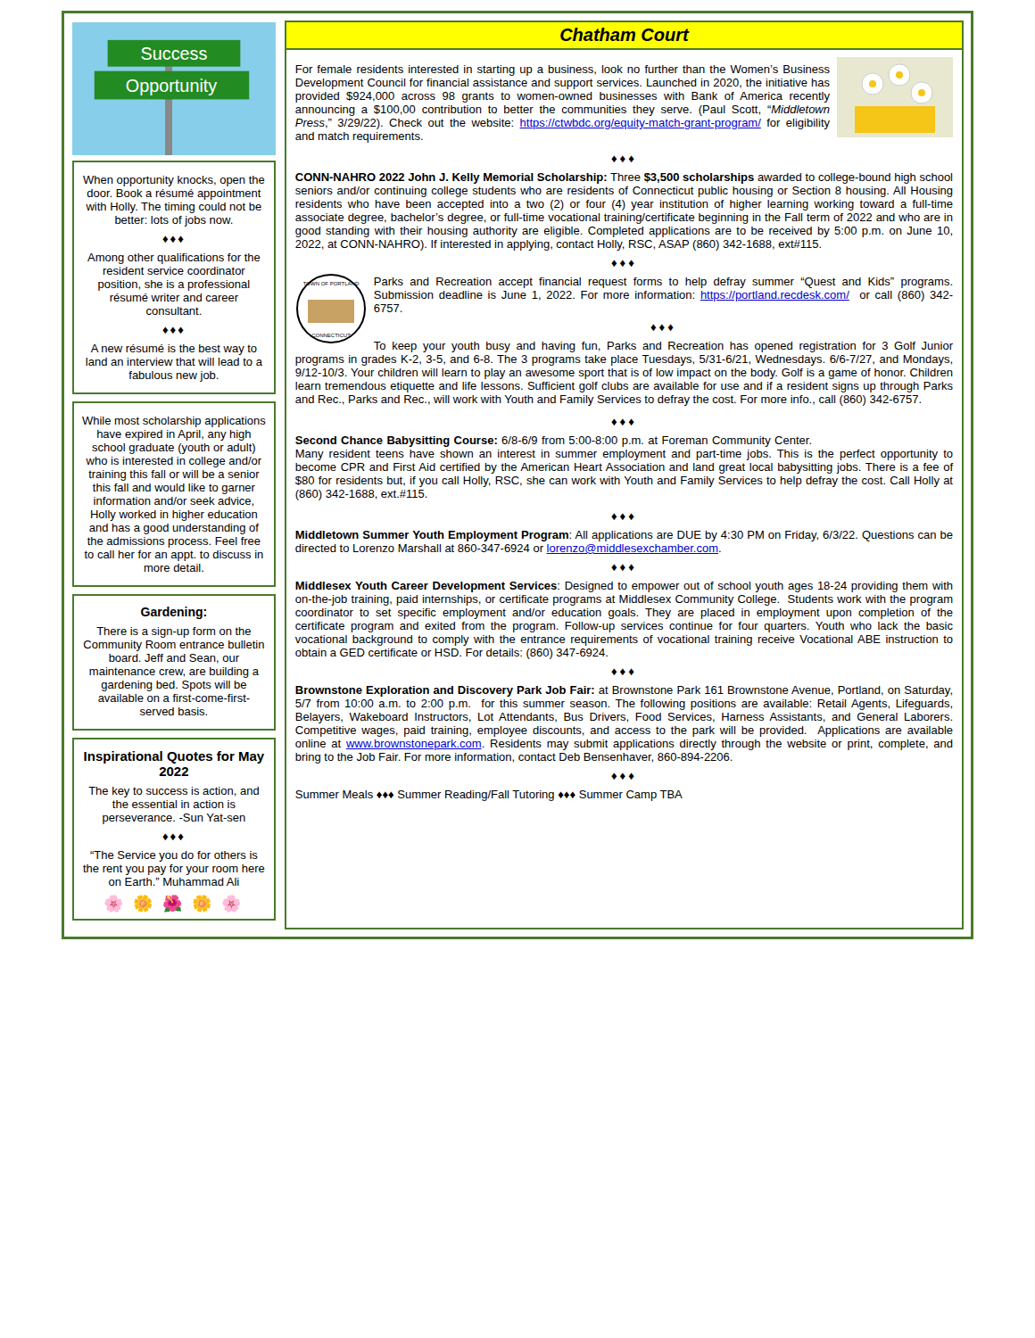| When opportunity knocks, open the door. Book a résumé appointment with Holly. The timing could not be better: lots of jobs now. ♦♦♦ Among other qualifications for the resident service coordinator position, she is a professional résumé writer and career consultant. ♦♦♦ A new résumé is the best way to land an interview that will lead to a fabulous new job. While most scholarship applications have expired in April, any high school graduate (youth or adult) who is interested in college and/or training this fall or will be a senior this fall and would like to garner information and/or seek advice, Holly worked in higher education and has a good understanding of the admissions process. Feel free to call her for an appt. to discuss in more detail. Gardening: There is a sign-up form on the Community Room entrance bulletin board. Jeff and Sean, our maintenance crew, are building a gardening bed. Spots will be available on a first-come-first-served basis. Inspirational Quotes for May 2022 The key to success is action, and the essential in action is perseverance. -Sun Yat-sen ♦♦♦ “The Service you do for others is the rent you pay for your room here on Earth.” Muhammad Ali 🌸 🌼 🌺 🌼 🌸 | Chatham Court For female residents interested in starting up a business, look no further than the Women’s Business Development Council for financial assistance and support services. Launched in 2020, the initiative has provided $924,000 across 98 grants to women-owned businesses with Bank of America recently announcing a $100,00 contribution to better the communities they serve. (Paul Scott, “ Middletown Press ,” 3/29/22). Check out the website: https://ctwbdc.org/equity-match-grant-program/ for eligibility and match requirements. ♦♦♦ CONN-NAHRO 2022 John J. Kelly Memorial Scholarship: Three $3,500 scholarships awarded to college-bound high school seniors and/or continuing college students who are residents of Connecticut public housing or Section 8 housing. All Housing residents who have been accepted into a two (2) or four (4) year institution of higher learning working toward a full-time associate degree, bachelor’s degree, or full-time vocational training/certificate beginning in the Fall term of 2022 and who are in good standing with their housing authority are eligible. Completed applications are to be received by 5:00 p.m. on June 10, 2022, at CONN-NAHRO). If interested in applying, contact Holly, RSC, ASAP (860) 342-1688, ext#115. ♦♦♦ Parks and Recreation accept financial request forms to help defray summer “Quest and Kids” programs. Submission deadline is June 1, 2022. For more information: https://portland.recdesk.com/ or call (860) 342-6757. ♦♦♦ To keep your youth busy and having fun, Parks and Recreation has opened registration for 3 Golf Junior programs in grades K-2, 3-5, and 6-8. The 3 programs take place Tuesdays, 5/31-6/21, Wednesdays. 6/6-7/27, and Mondays, 9/12-10/3. Your children will learn to play an awesome sport that is of low impact on the body. Golf is a game of honor. Children learn tremendous etiquette and life lessons. Sufficient golf clubs are available for use and if a resident signs up through Parks and Rec., Parks and Rec., will work with Youth and Family Services to defray the cost. For more info., call (860) 342-6757. ♦♦♦ Second Chance Babysitting Course: 6/8-6/9 from 5:00-8:00 p.m. at Foreman Community Center. Many resident teens have shown an interest in summer employment and part-time jobs. This is the perfect opportunity to become CPR and First Aid certified by the American Heart Association and land great local babysitting jobs. There is a fee of $80 for residents but, if you call Holly, RSC, she can work with Youth and Family Services to help defray the cost. Call Holly at (860) 342-1688, ext.#115. ♦♦♦ Middletown Summer Youth Employment Program : All applications are DUE by 4:30 PM on Friday, 6/3/22. Questions can be directed to Lorenzo Marshall at 860-347-6924 or lorenzo@middlesexchamber.com . ♦♦♦ Middlesex Youth Career Development Services : Designed to empower out of school youth ages 18-24 providing them with on-the-job training, paid internships, or certificate programs at Middlesex Community College. Students work with the program coordinator to set specific employment and/or education goals. They are placed in employment upon completion of the certificate program and exited from the program. Follow-up services continue for four quarters. Youth who lack the basic vocational background to comply with the entrance requirements of vocational training receive Vocational ABE instruction to obtain a GED certificate or HSD. For details: (860) 347-6924. ♦♦♦ Brownstone Exploration and Discovery Park Job Fair: at Brownstone Park 161 Brownstone Avenue, Portland, on Saturday, 5/7 from 10:00 a.m. to 2:00 p.m. for this summer season. The following positions are available: Retail Agents, Lifeguards, Belayers, Wakeboard Instructors, Lot Attendants, Bus Drivers, Food Services, Harness Assistants, and General Laborers. Competitive wages, paid training, employee discounts, and access to the park will be provided. Applications are available online at www.brownstonepark.com . Residents may submit applications directly through the website or print, complete, and bring to the Job Fair. For more information, contact Deb Bensenhaver, 860-894-2206. ♦♦♦ Summer Meals ♦♦♦ Summer Reading/Fall Tutoring ♦♦♦ Summer Camp TBA |